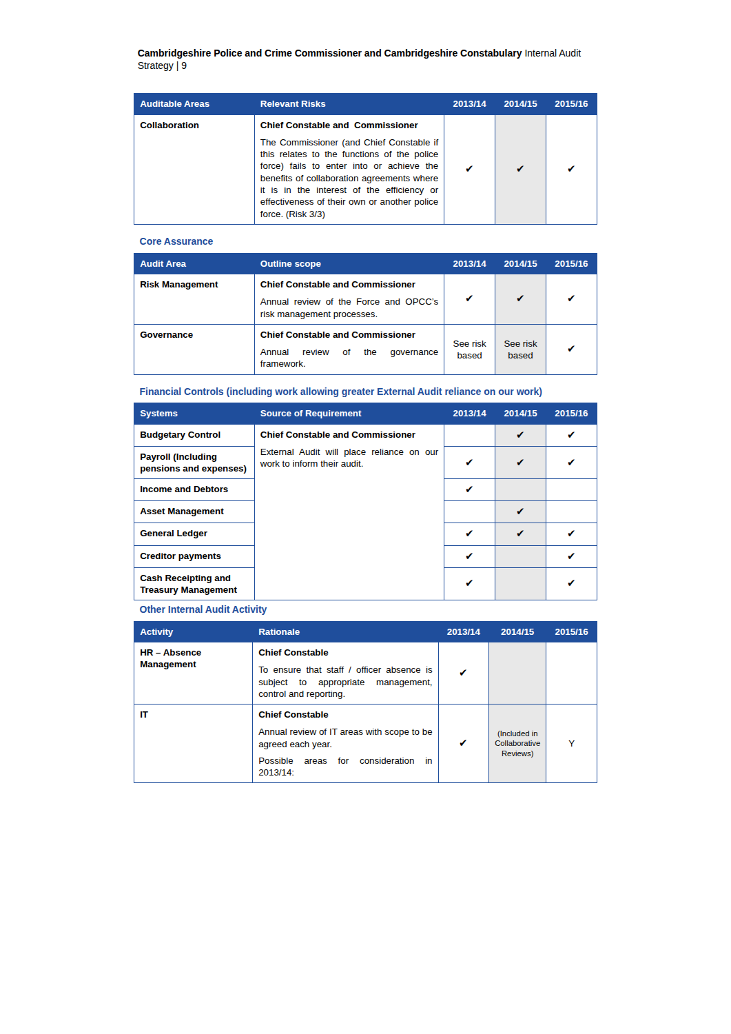Cambridgeshire Police and Crime Commissioner and Cambridgeshire Constabulary Internal Audit Strategy | 9
| Auditable Areas | Relevant Risks | 2013/14 | 2014/15 | 2015/16 |
| --- | --- | --- | --- | --- |
| Collaboration | Chief Constable and Commissioner The Commissioner (and Chief Constable if this relates to the functions of the police force) fails to enter into or achieve the benefits of collaboration agreements where it is in the interest of the efficiency or effectiveness of their own or another police force. (Risk 3/3) | ✔ | ✔ | ✔ |
Core Assurance
| Audit Area | Outline scope | 2013/14 | 2014/15 | 2015/16 |
| --- | --- | --- | --- | --- |
| Risk Management | Chief Constable and Commissioner Annual review of the Force and OPCC’s risk management processes. | ✔ | ✔ | ✔ |
| Governance | Chief Constable and Commissioner Annual review of the governance framework. | See risk based | See risk based | ✔ |
Financial Controls (including work allowing greater External Audit reliance on our work)
| Systems | Source of Requirement | 2013/14 | 2014/15 | 2015/16 |
| --- | --- | --- | --- | --- |
| Budgetary Control | Chief Constable and Commissioner External Audit will place reliance on our work to inform their audit. | | ✔ | ✔ |
| Payroll (Including pensions and expenses) | ✔ | ✔ | ✔ |
| Income and Debtors | ✔ | | |
| Asset Management | | ✔ | |
| General Ledger | ✔ | ✔ | ✔ |
| Creditor payments | ✔ | | ✔ |
| Cash Receipting and Treasury Management | ✔ | | ✔ |
Other Internal Audit Activity
| Activity | Rationale | 2013/14 | 2014/15 | 2015/16 |
| --- | --- | --- | --- | --- |
| HR – Absence Management | Chief Constable To ensure that staff / officer absence is subject to appropriate management, control and reporting. | ✔ | | |
| IT | Chief Constable Annual review of IT areas with scope to be agreed each year. Possible areas for consideration in 2013/14: | ✔ | (Included in Collaborative Reviews) | Y |